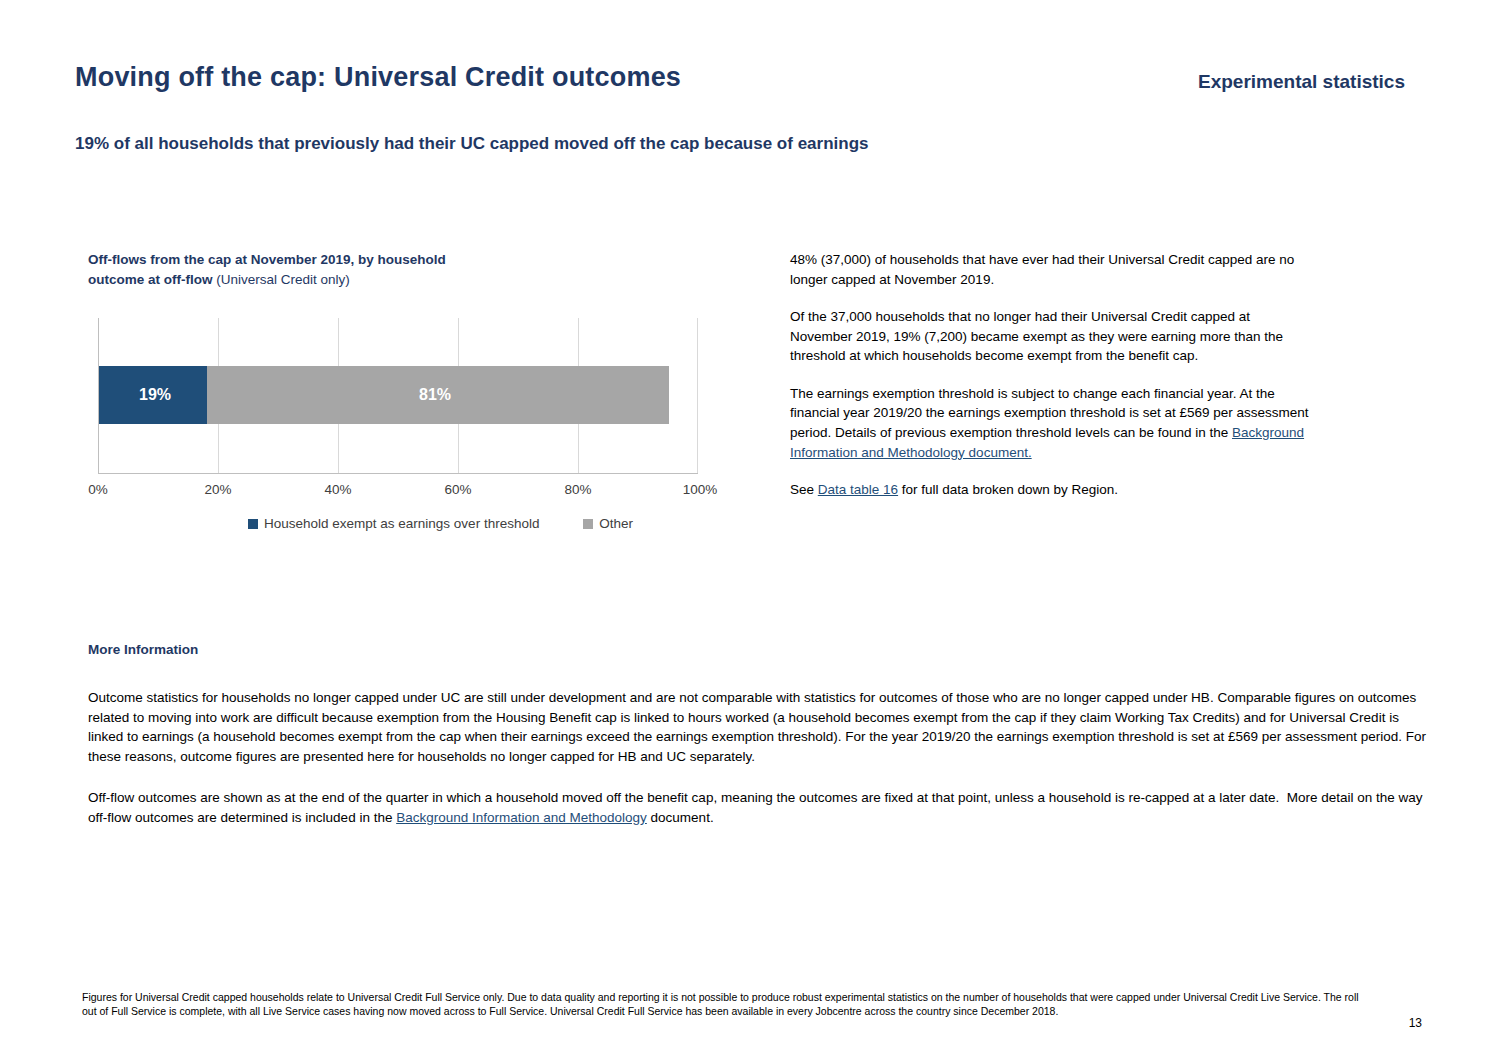Moving off the cap: Universal Credit outcomes
Experimental statistics
19% of all households that previously had their UC capped moved off the cap because of earnings
Off-flows from the cap at November 2019, by household
outcome at off-flow (Universal Credit only)
19%
81%
0%
20%
40%
60%
80%
100%
Household exempt as earnings over threshold Other
48% (37,000) of households that have ever had their Universal Credit capped are no longer capped at November 2019.
Of the 37,000 households that no longer had their Universal Credit capped at November 2019, 19% (7,200) became exempt as they were earning more than the threshold at which households become exempt from the benefit cap.
The earnings exemption threshold is subject to change each financial year. At the financial year 2019/20 the earnings exemption threshold is set at £569 per assessment period. Details of previous exemption threshold levels can be found in the Background Information and Methodology document.
See Data table 16 for full data broken down by Region.
More Information
Outcome statistics for households no longer capped under UC are still under development and are not comparable with statistics for outcomes of those who are no longer capped under HB. Comparable figures on outcomes related to moving into work are difficult because exemption from the Housing Benefit cap is linked to hours worked (a household becomes exempt from the cap if they claim Working Tax Credits) and for Universal Credit is linked to earnings (a household becomes exempt from the cap when their earnings exceed the earnings exemption threshold). For the year 2019/20 the earnings exemption threshold is set at £569 per assessment period. For these reasons, outcome figures are presented here for households no longer capped for HB and UC separately.
Off-flow outcomes are shown as at the end of the quarter in which a household moved off the benefit cap, meaning the outcomes are fixed at that point, unless a household is re-capped at a later date. More detail on the way off-flow outcomes are determined is included in the Background Information and Methodology document.
Figures for Universal Credit capped households relate to Universal Credit Full Service only. Due to data quality and reporting it is not possible to produce robust experimental statistics on the number of households that were capped under Universal Credit Live Service. The roll out of Full Service is complete, with all Live Service cases having now moved across to Full Service. Universal Credit Full Service has been available in every Jobcentre across the country since December 2018.
13